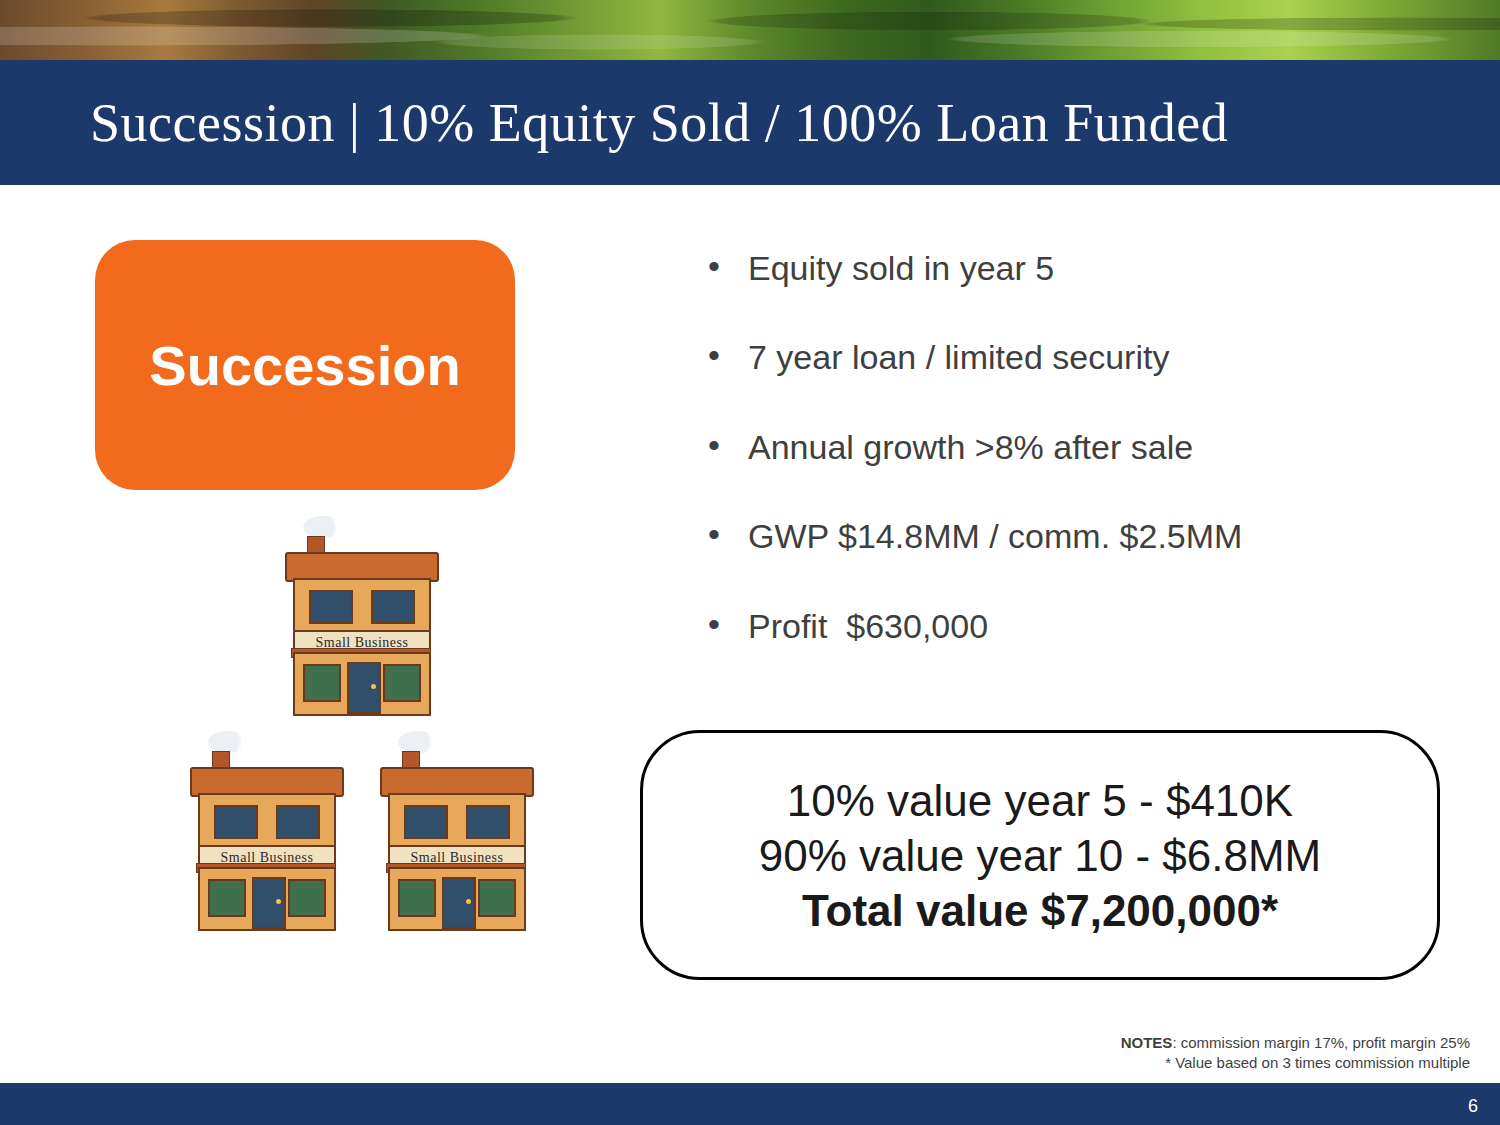Succession | 10% Equity Sold / 100% Loan Funded
Succession
Small Business
Small Business
Small Business
Equity sold in year 5
7 year loan / limited security
Annual growth >8% after sale
GWP $14.8MM / comm. $2.5MM
Profit $630,000
10% value year 5 - $410K
90% value year 10 - $6.8MM
Total value $7,200,000*
NOTES: commission margin 17%, profit margin 25%
* Value based on 3 times commission multiple
6